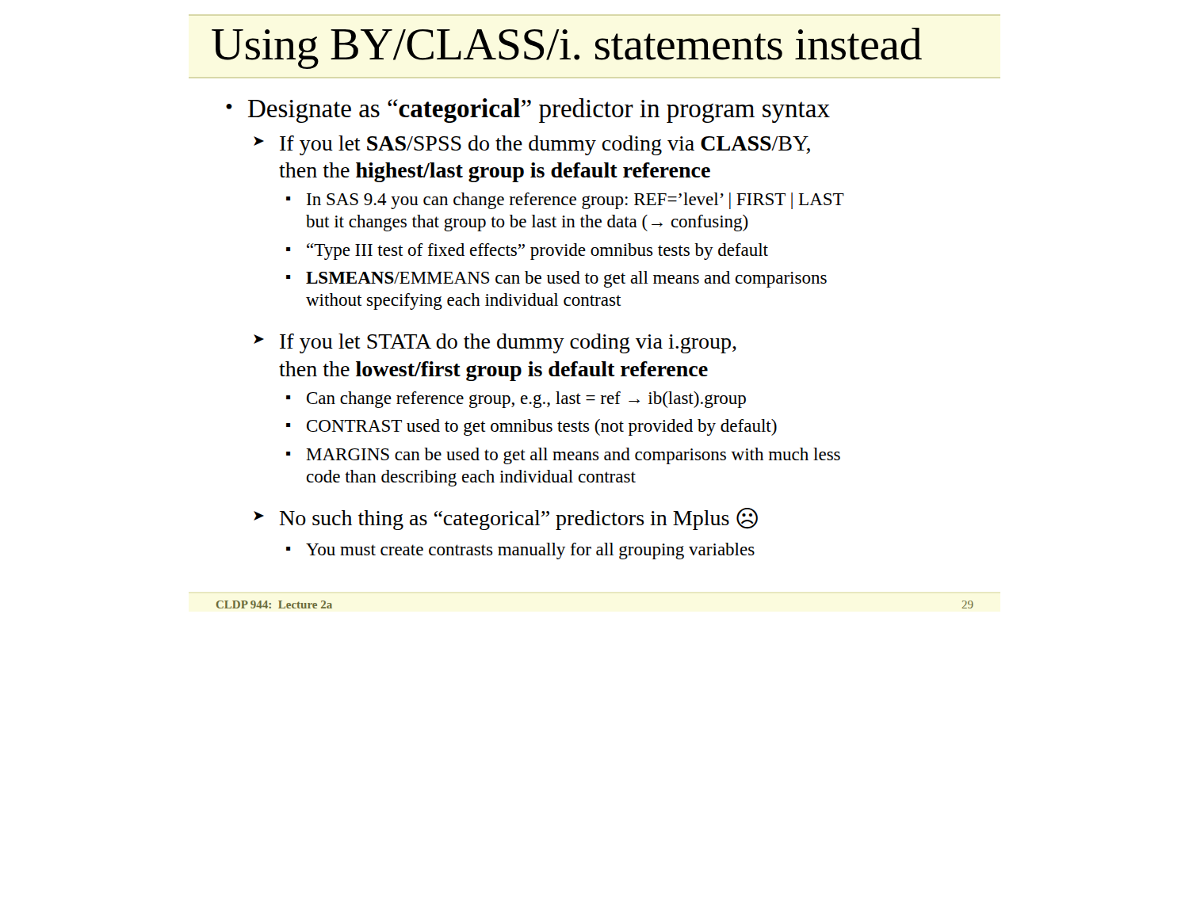Using BY/CLASS/i. statements instead
Designate as “categorical” predictor in program syntax
If you let SAS/SPSS do the dummy coding via CLASS/BY,
then the highest/last group is default reference
In SAS 9.4 you can change reference group: REF=’level’ | FIRST | LAST
but it changes that group to be last in the data (→ confusing)
“Type III test of fixed effects” provide omnibus tests by default
LSMEANS/EMMEANS can be used to get all means and comparisons
without specifying each individual contrast
If you let STATA do the dummy coding via i.group,
then the lowest/first group is default reference
Can change reference group, e.g., last = ref → ib(last).group
CONTRAST used to get omnibus tests (not provided by default)
MARGINS can be used to get all means and comparisons with much less
code than describing each individual contrast
No such thing as “categorical” predictors in Mplus ☹
You must create contrasts manually for all grouping variables
CLDP 944: Lecture 2a 29